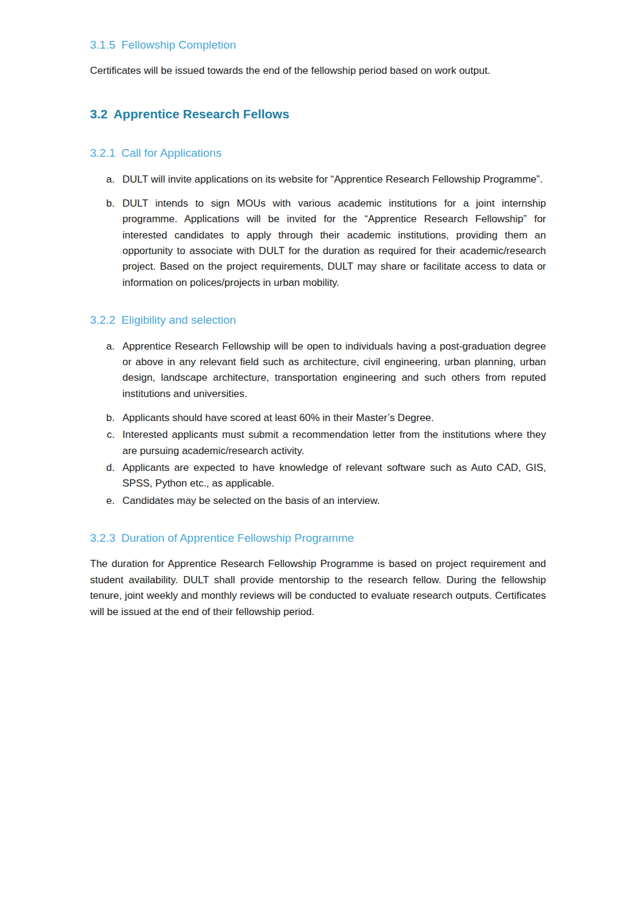3.1.5 Fellowship Completion
Certificates will be issued towards the end of the fellowship period based on work output.
3.2 Apprentice Research Fellows
3.2.1 Call for Applications
DULT will invite applications on its website for “Apprentice Research Fellowship Programme”.
DULT intends to sign MOUs with various academic institutions for a joint internship programme. Applications will be invited for the “Apprentice Research Fellowship” for interested candidates to apply through their academic institutions, providing them an opportunity to associate with DULT for the duration as required for their academic/research project. Based on the project requirements, DULT may share or facilitate access to data or information on polices/projects in urban mobility.
3.2.2 Eligibility and selection
Apprentice Research Fellowship will be open to individuals having a post-graduation degree or above in any relevant field such as architecture, civil engineering, urban planning, urban design, landscape architecture, transportation engineering and such others from reputed institutions and universities.
Applicants should have scored at least 60% in their Master’s Degree.
Interested applicants must submit a recommendation letter from the institutions where they are pursuing academic/research activity.
Applicants are expected to have knowledge of relevant software such as Auto CAD, GIS, SPSS, Python etc., as applicable.
Candidates may be selected on the basis of an interview.
3.2.3 Duration of Apprentice Fellowship Programme
The duration for Apprentice Research Fellowship Programme is based on project requirement and student availability. DULT shall provide mentorship to the research fellow. During the fellowship tenure, joint weekly and monthly reviews will be conducted to evaluate research outputs. Certificates will be issued at the end of their fellowship period.